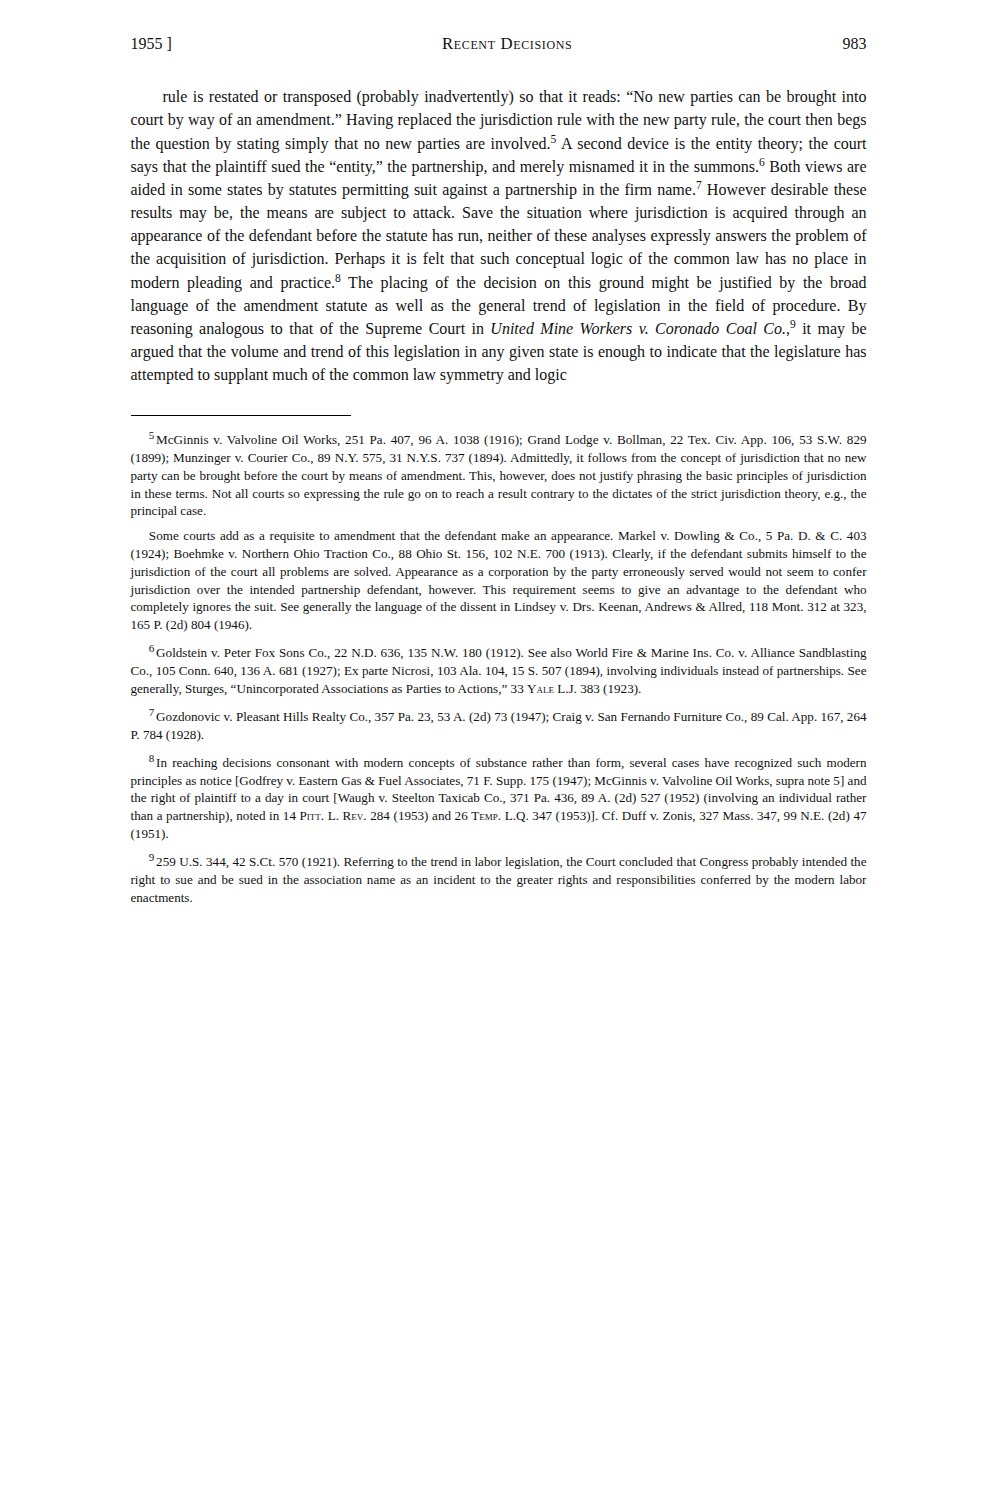1955 ] Recent Decisions 983
rule is restated or transposed (probably inadvertently) so that it reads: “No new parties can be brought into court by way of an amendment.” Having replaced the jurisdiction rule with the new party rule, the court then begs the question by stating simply that no new parties are involved.5 A second device is the entity theory; the court says that the plaintiff sued the “entity,” the partnership, and merely misnamed it in the summons.6 Both views are aided in some states by statutes permitting suit against a partnership in the firm name.7 However desirable these results may be, the means are subject to attack. Save the situation where jurisdiction is acquired through an appearance of the defendant before the statute has run, neither of these analyses expressly answers the problem of the acquisition of jurisdiction. Perhaps it is felt that such conceptual logic of the common law has no place in modern pleading and practice.8 The placing of the decision on this ground might be justified by the broad language of the amendment statute as well as the general trend of legislation in the field of procedure. By reasoning analogous to that of the Supreme Court in United Mine Workers v. Coronado Coal Co.,9 it may be argued that the volume and trend of this legislation in any given state is enough to indicate that the legislature has attempted to supplant much of the common law symmetry and logic
5 McGinnis v. Valvoline Oil Works, 251 Pa. 407, 96 A. 1038 (1916); Grand Lodge v. Bollman, 22 Tex. Civ. App. 106, 53 S.W. 829 (1899); Munzinger v. Courier Co., 89 N.Y. 575, 31 N.Y.S. 737 (1894). Admittedly, it follows from the concept of jurisdiction that no new party can be brought before the court by means of amendment. This, however, does not justify phrasing the basic principles of jurisdiction in these terms. Not all courts so expressing the rule go on to reach a result contrary to the dictates of the strict jurisdiction theory, e.g., the principal case.
Some courts add as a requisite to amendment that the defendant make an appearance. Markel v. Dowling & Co., 5 Pa. D. & C. 403 (1924); Boehmke v. Northern Ohio Traction Co., 88 Ohio St. 156, 102 N.E. 700 (1913). Clearly, if the defendant submits himself to the jurisdiction of the court all problems are solved. Appearance as a corporation by the party erroneously served would not seem to confer jurisdiction over the intended partnership defendant, however. This requirement seems to give an advantage to the defendant who completely ignores the suit. See generally the language of the dissent in Lindsey v. Drs. Keenan, Andrews & Allred, 118 Mont. 312 at 323, 165 P. (2d) 804 (1946).
6 Goldstein v. Peter Fox Sons Co., 22 N.D. 636, 135 N.W. 180 (1912). See also World Fire & Marine Ins. Co. v. Alliance Sandblasting Co., 105 Conn. 640, 136 A. 681 (1927); Ex parte Nicrosi, 103 Ala. 104, 15 S. 507 (1894), involving individuals instead of partnerships. See generally, Sturges, “Unincorporated Associations as Parties to Actions,” 33 Yale L.J. 383 (1923).
7 Gozdonovic v. Pleasant Hills Realty Co., 357 Pa. 23, 53 A. (2d) 73 (1947); Craig v. San Fernando Furniture Co., 89 Cal. App. 167, 264 P. 784 (1928).
8 In reaching decisions consonant with modern concepts of substance rather than form, several cases have recognized such modern principles as notice [Godfrey v. Eastern Gas & Fuel Associates, 71 F. Supp. 175 (1947); McGinnis v. Valvoline Oil Works, supra note 5] and the right of plaintiff to a day in court [Waugh v. Steelton Taxicab Co., 371 Pa. 436, 89 A. (2d) 527 (1952) (involving an individual rather than a partnership), noted in 14 Pitt. L. Rev. 284 (1953) and 26 Temp. L.Q. 347 (1953)]. Cf. Duff v. Zonis, 327 Mass. 347, 99 N.E. (2d) 47 (1951).
9259 U.S. 344, 42 S.Ct. 570 (1921). Referring to the trend in labor legislation, the Court concluded that Congress probably intended the right to sue and be sued in the association name as an incident to the greater rights and responsibilities conferred by the modern labor enactments.